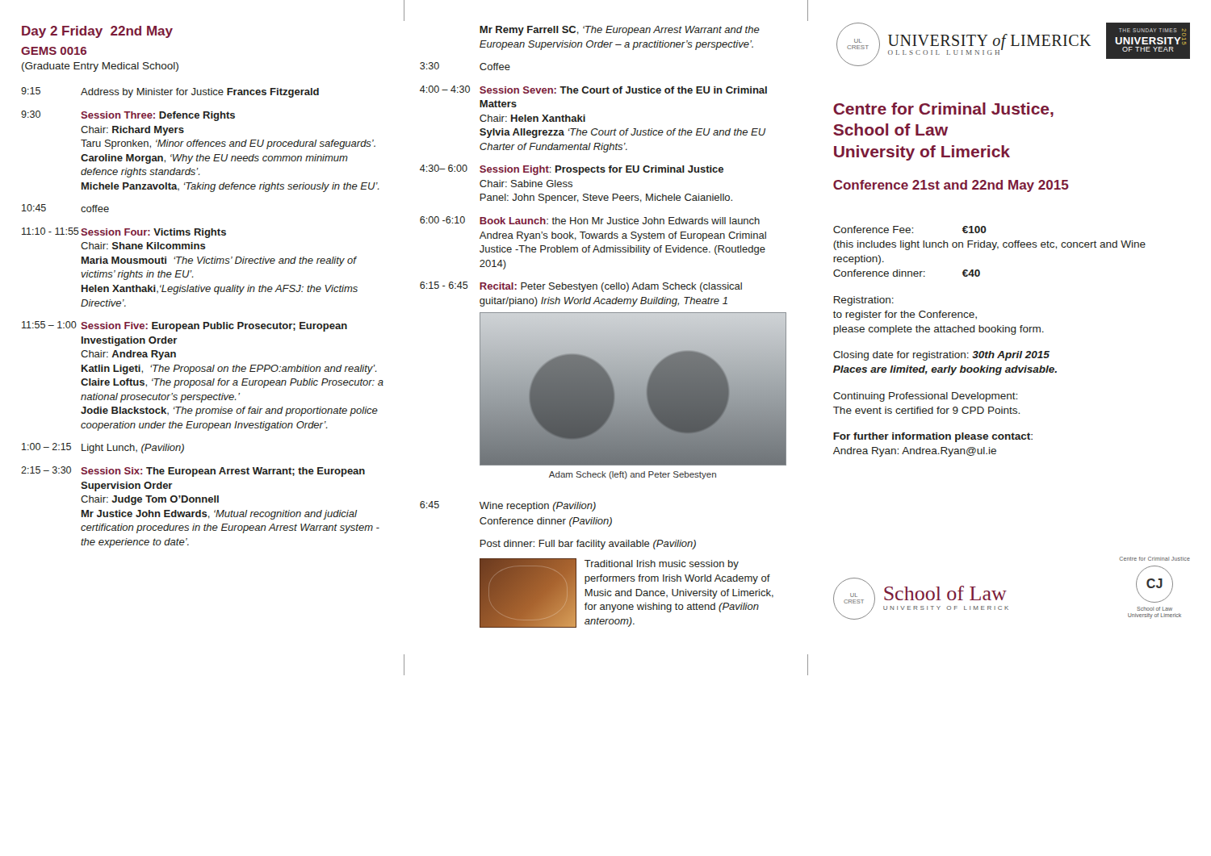Day 2 Friday 22nd May
GEMS 0016
(Graduate Entry Medical School)
| 9:15 | Address by Minister for Justice Frances Fitzgerald |
| 9:30 | Session Three: Defence Rights Chair: Richard Myers Taru Spronken, ‘Minor offences and EU procedural safeguards’. Caroline Morgan , ‘Why the EU needs common minimum defence rights standards’. Michele Panzavolta , ‘Taking defence rights seriously in the EU’. |
| 10:45 | coffee |
| 11:10 - 11:55 | Session Four: Victims Rights Chair: Shane Kilcommins Maria Mousmouti ‘The Victims’ Directive and the reality of victims’ rights in the EU’. Helen Xanthaki , ‘Legislative quality in the AFSJ: the Victims Directive’. |
| 11:55 – 1:00 | Session Five: European Public Prosecutor; European Investigation Order Chair: Andrea Ryan Katlin Ligeti , ‘The Proposal on the EPPO:ambition and reality’. Claire Loftus , ‘The proposal for a European Public Prosecutor: a national prosecutor’s perspective.’ Jodie Blackstock , ‘The promise of fair and proportionate police cooperation under the European Investigation Order’. |
| 1:00 – 2:15 | Light Lunch, (Pavilion) |
| 2:15 – 3:30 | Session Six: The European Arrest Warrant; the European Supervision Order Chair: Judge Tom O’Donnell Mr Justice John Edwards , ‘Mutual recognition and judicial certification procedures in the European Arrest Warrant system - the experience to date’. |
| | Mr Remy Farrell SC , ‘The European Arrest Warrant and the European Supervision Order – a practitioner’s perspective’. |
| 3:30 | Coffee |
| 4:00 – 4:30 | Session Seven: The Court of Justice of the EU in Criminal Matters Chair: Helen Xanthaki Sylvia Allegrezza ‘The Court of Justice of the EU and the EU Charter of Fundamental Rights’. |
| 4:30– 6:00 | Session Eight : Prospects for EU Criminal Justice Chair: Sabine Gless Panel: John Spencer, Steve Peers, Michele Caianiello. |
| 6:00 -6:10 | Book Launch : the Hon Mr Justice John Edwards will launch Andrea Ryan’s book, Towards a System of European Criminal Justice -The Problem of Admissibility of Evidence. (Routledge 2014) |
| 6:15 - 6:45 | Recital: Peter Sebestyen (cello) Adam Scheck (classical guitar/piano) Irish World Academy Building, Theatre 1 Adam Scheck (left) and Peter Sebestyen |
| 6:45 | Wine reception (Pavilion) Conference dinner (Pavilion) Post dinner: Full bar facility available (Pavilion) Traditional Irish music session by performers from Irish World Academy of Music and Dance, University of Limerick, for anyone wishing to attend (Pavilion anteroom) . |
UL
CREST
UNIVERSITY of LIMERICK
OLLSCOIL LUIMNIGH
THE SUNDAY TIMES UNIVERSITY OF THE YEAR 2015
Centre for Criminal Justice,
School of Law
University of Limerick
Conference 21st and 22nd May 2015
Conference Fee:€100 (this includes light lunch on Friday, coffees etc, concert and Wine reception).
Conference dinner:€40
Registration:
to register for the Conference,
please complete the attached booking form.
Closing date for registration: 30th April 2015
Places are limited, early booking advisable.
Continuing Professional Development:
The event is certified for 9 CPD Points.
For further information please contact:
Andrea Ryan: Andrea.Ryan@ul.ie
UL
CREST
School of Law
UNIVERSITY OF LIMERICK
Centre for Criminal Justice
CJ
School of Law
University of Limerick